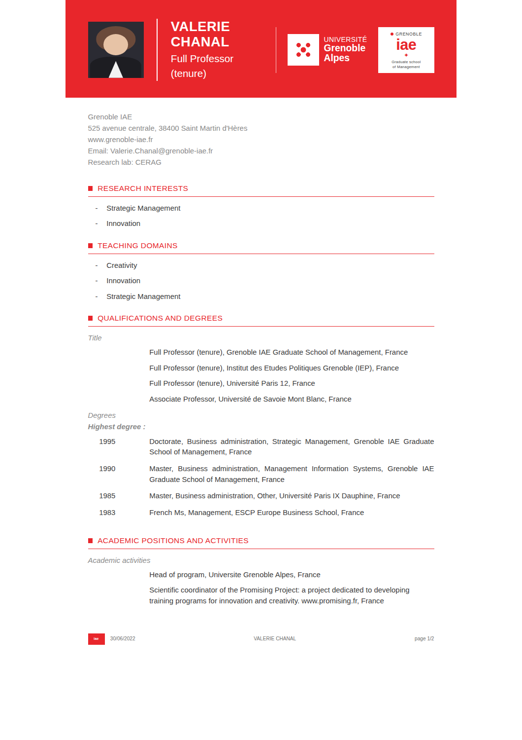VALERIE CHANAL
Full Professor (tenure)
UNIVERSITÉ
Grenoble
Alpes
GRENOBLE
iae
✦
Graduate school
of Management
Grenoble IAE
525 avenue centrale, 38400 Saint Martin d'Hères
www.grenoble-iae.fr
Email: Valerie.Chanal@grenoble-iae.fr
Research lab: CERAG
RESEARCH INTERESTS
Strategic Management
Innovation
TEACHING DOMAINS
Creativity
Innovation
Strategic Management
QUALIFICATIONS AND DEGREES
Title
Full Professor (tenure), Grenoble IAE Graduate School of Management, France
Full Professor (tenure), Institut des Etudes Politiques Grenoble (IEP), France
Full Professor (tenure), Université Paris 12, France
Associate Professor, Université de Savoie Mont Blanc, France
Degrees
Highest degree :
| 1995 | Doctorate, Business administration, Strategic Management, Grenoble IAE Graduate School of Management, France |
| 1990 | Master, Business administration, Management Information Systems, Grenoble IAE Graduate School of Management, France |
| 1985 | Master, Business administration, Other, Université Paris IX Dauphine, France |
| 1983 | French Ms, Management, ESCP Europe Business School, France |
ACADEMIC POSITIONS AND ACTIVITIES
Academic activities
Head of program, Universite Grenoble Alpes, France
Scientific coordinator of the Promising Project: a project dedicated to developing training programs for innovation and creativity. www.promising.fr, France
iae
30/06/2022
VALERIE CHANAL
page 1/2